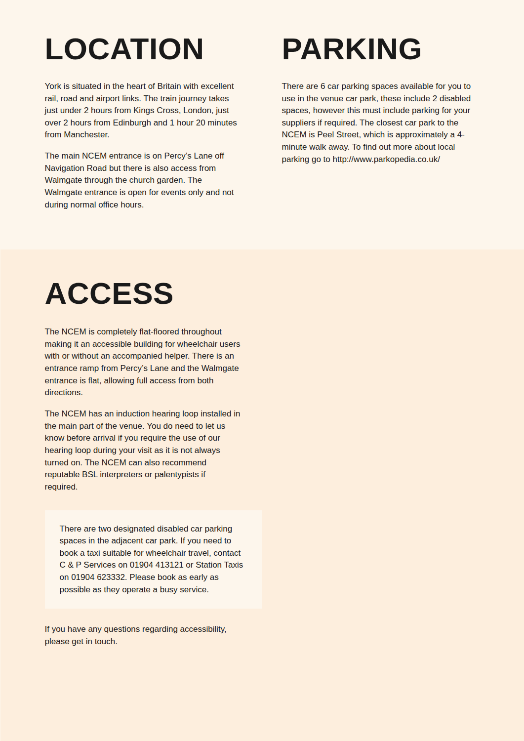Location
York is situated in the heart of Britain with excellent rail, road and airport links. The train journey takes just under 2 hours from Kings Cross, London, just over 2 hours from Edinburgh and 1 hour 20 minutes from Manchester.
The main NCEM entrance is on Percy’s Lane off Navigation Road but there is also access from Walmgate through the church garden. The Walmgate entrance is open for events only and not during normal office hours.
Parking
There are 6 car parking spaces available for you to use in the venue car park, these include 2 disabled spaces, however this must include parking for your suppliers if required. The closest car park to the NCEM is Peel Street, which is approximately a 4-minute walk away. To find out more about local parking go to http://www.parkopedia.co.uk/
Access
The NCEM is completely flat-floored throughout making it an accessible building for wheelchair users with or without an accompanied helper. There is an entrance ramp from Percy’s Lane and the Walmgate entrance is flat, allowing full access from both directions.
The NCEM has an induction hearing loop installed in the main part of the venue. You do need to let us know before arrival if you require the use of our hearing loop during your visit as it is not always turned on. The NCEM can also recommend reputable BSL interpreters or palentypists if required.
There are two designated disabled car parking spaces in the adjacent car park. If you need to book a taxi suitable for wheelchair travel, contact C & P Services on 01904 413121 or Station Taxis on 01904 623332. Please book as early as possible as they operate a busy service.
If you have any questions regarding accessibility, please get in touch.